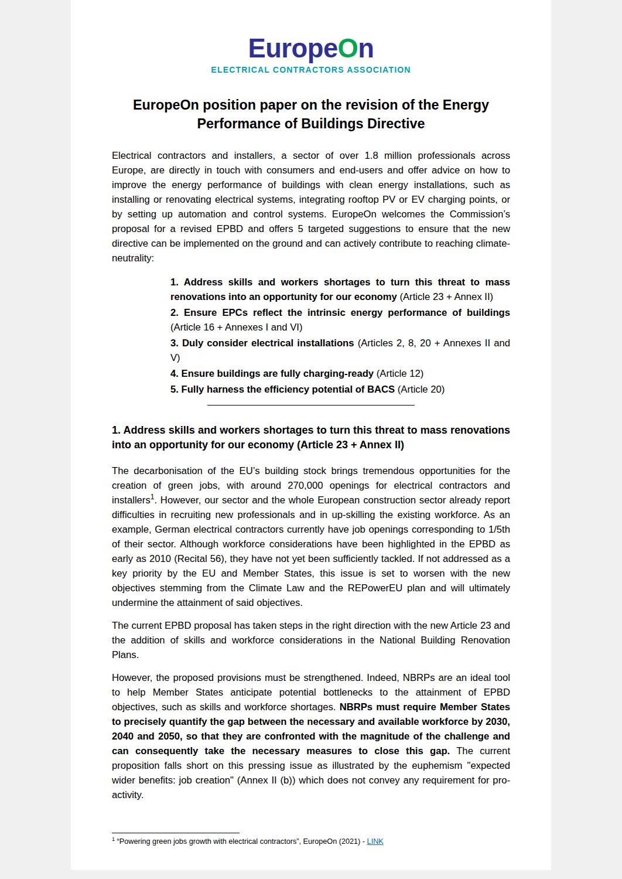EuropeOn
ELECTRICAL CONTRACTORS ASSOCIATION
EuropeOn position paper on the revision of the Energy
Performance of Buildings Directive
Electrical contractors and installers, a sector of over 1.8 million professionals across Europe, are directly in touch with consumers and end-users and offer advice on how to improve the energy performance of buildings with clean energy installations, such as installing or renovating electrical systems, integrating rooftop PV or EV charging points, or by setting up automation and control systems. EuropeOn welcomes the Commission’s proposal for a revised EPBD and offers 5 targeted suggestions to ensure that the new directive can be implemented on the ground and can actively contribute to reaching climate-neutrality:
1. Address skills and workers shortages to turn this threat to mass renovations into an opportunity for our economy (Article 23 + Annex II)
2. Ensure EPCs reflect the intrinsic energy performance of buildings (Article 16 + Annexes I and VI)
3. Duly consider electrical installations (Articles 2, 8, 20 + Annexes II and V)
4. Ensure buildings are fully charging-ready (Article 12)
5. Fully harness the efficiency potential of BACS (Article 20)
1. Address skills and workers shortages to turn this threat to mass renovations into an opportunity for our economy (Article 23 + Annex II)
The decarbonisation of the EU’s building stock brings tremendous opportunities for the creation of green jobs, with around 270,000 openings for electrical contractors and installers1. However, our sector and the whole European construction sector already report difficulties in recruiting new professionals and in up-skilling the existing workforce. As an example, German electrical contractors currently have job openings corresponding to 1/5th of their sector. Although workforce considerations have been highlighted in the EPBD as early as 2010 (Recital 56), they have not yet been sufficiently tackled. If not addressed as a key priority by the EU and Member States, this issue is set to worsen with the new objectives stemming from the Climate Law and the REPowerEU plan and will ultimately undermine the attainment of said objectives.
The current EPBD proposal has taken steps in the right direction with the new Article 23 and the addition of skills and workforce considerations in the National Building Renovation Plans.
However, the proposed provisions must be strengthened. Indeed, NBRPs are an ideal tool to help Member States anticipate potential bottlenecks to the attainment of EPBD objectives, such as skills and workforce shortages. NBRPs must require Member States to precisely quantify the gap between the necessary and available workforce by 2030, 2040 and 2050, so that they are confronted with the magnitude of the challenge and can consequently take the necessary measures to close this gap. The current proposition falls short on this pressing issue as illustrated by the euphemism "expected wider benefits: job creation" (Annex II (b)) which does not convey any requirement for pro-activity.
1 “Powering green jobs growth with electrical contractors”, EuropeOn (2021) - LINK